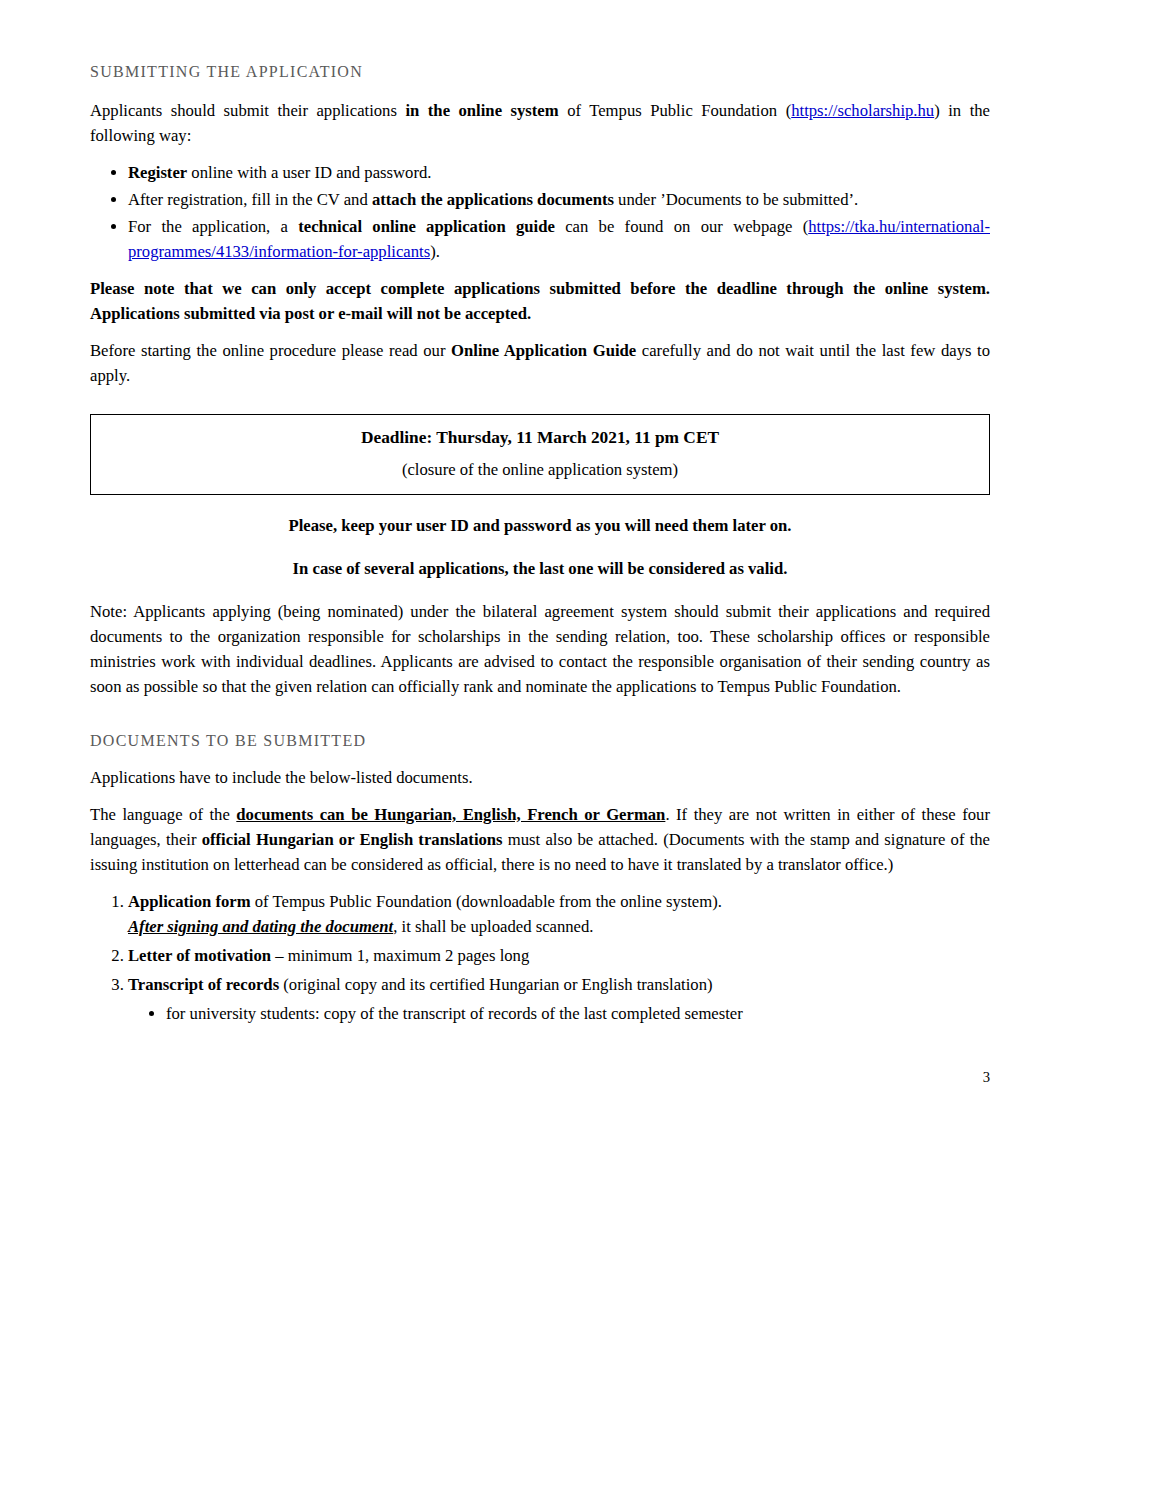Submitting the Application
Applicants should submit their applications in the online system of Tempus Public Foundation (https://scholarship.hu) in the following way:
Register online with a user ID and password.
After registration, fill in the CV and attach the applications documents under ’Documents to be submitted’.
For the application, a technical online application guide can be found on our webpage (https://tka.hu/international-programmes/4133/information-for-applicants).
Please note that we can only accept complete applications submitted before the deadline through the online system. Applications submitted via post or e-mail will not be accepted.
Before starting the online procedure please read our Online Application Guide carefully and do not wait until the last few days to apply.
Deadline: Thursday, 11 March 2021, 11 pm CET
(closure of the online application system)
Please, keep your user ID and password as you will need them later on.
In case of several applications, the last one will be considered as valid.
Note: Applicants applying (being nominated) under the bilateral agreement system should submit their applications and required documents to the organization responsible for scholarships in the sending relation, too. These scholarship offices or responsible ministries work with individual deadlines. Applicants are advised to contact the responsible organisation of their sending country as soon as possible so that the given relation can officially rank and nominate the applications to Tempus Public Foundation.
Documents to be submitted
Applications have to include the below-listed documents.
The language of the documents can be Hungarian, English, French or German. If they are not written in either of these four languages, their official Hungarian or English translations must also be attached. (Documents with the stamp and signature of the issuing institution on letterhead can be considered as official, there is no need to have it translated by a translator office.)
Application form of Tempus Public Foundation (downloadable from the online system).
After signing and dating the document, it shall be uploaded scanned.
Letter of motivation – minimum 1, maximum 2 pages long
Transcript of records (original copy and its certified Hungarian or English translation)
for university students: copy of the transcript of records of the last completed semester
3